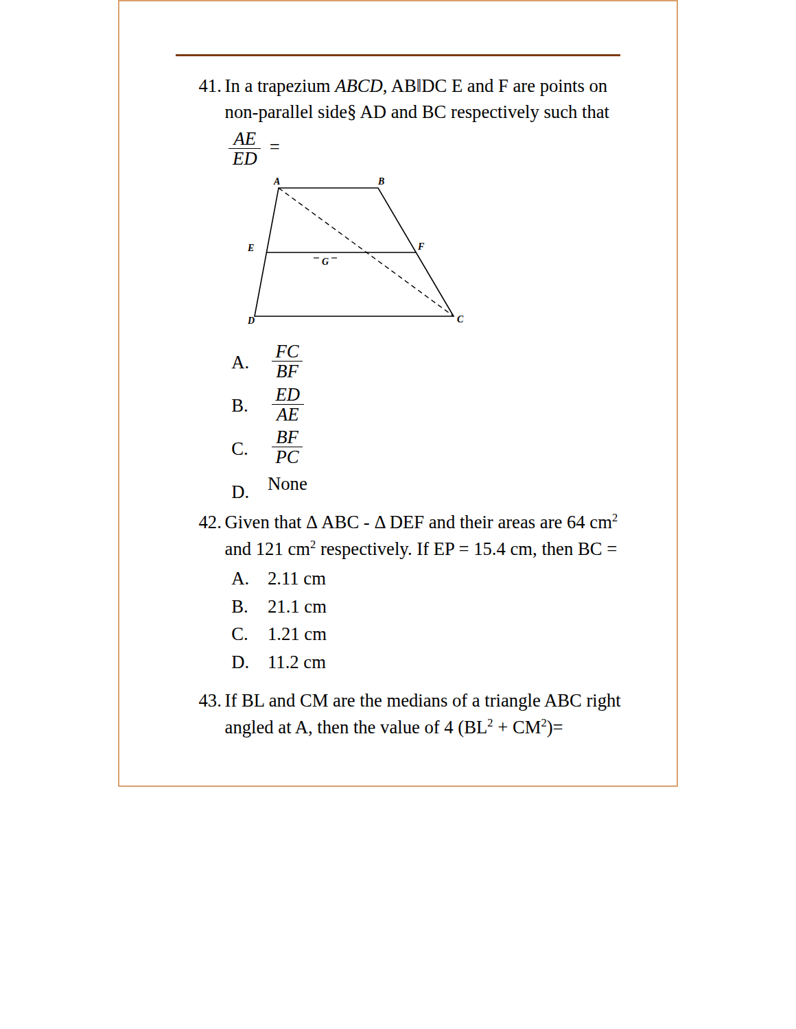In a trapezium ABCD, AB‖DC E and F are points on non-parallel side§ AD and BC respectively such that AE ED =
A B E F G D C
A. FC BF
B. ED AE
C. BF PC
D. None
Given that Δ ABC - Δ DEF and their areas are 64 cm2 and 121 cm2 respectively. If EP = 15.4 cm, then BC =
A. 2.11 cm
B. 21.1 cm
C. 1.21 cm
D. 11.2 cm
If BL and CM are the medians of a triangle ABC right angled at A, then the value of 4 (BL2 + CM2)=